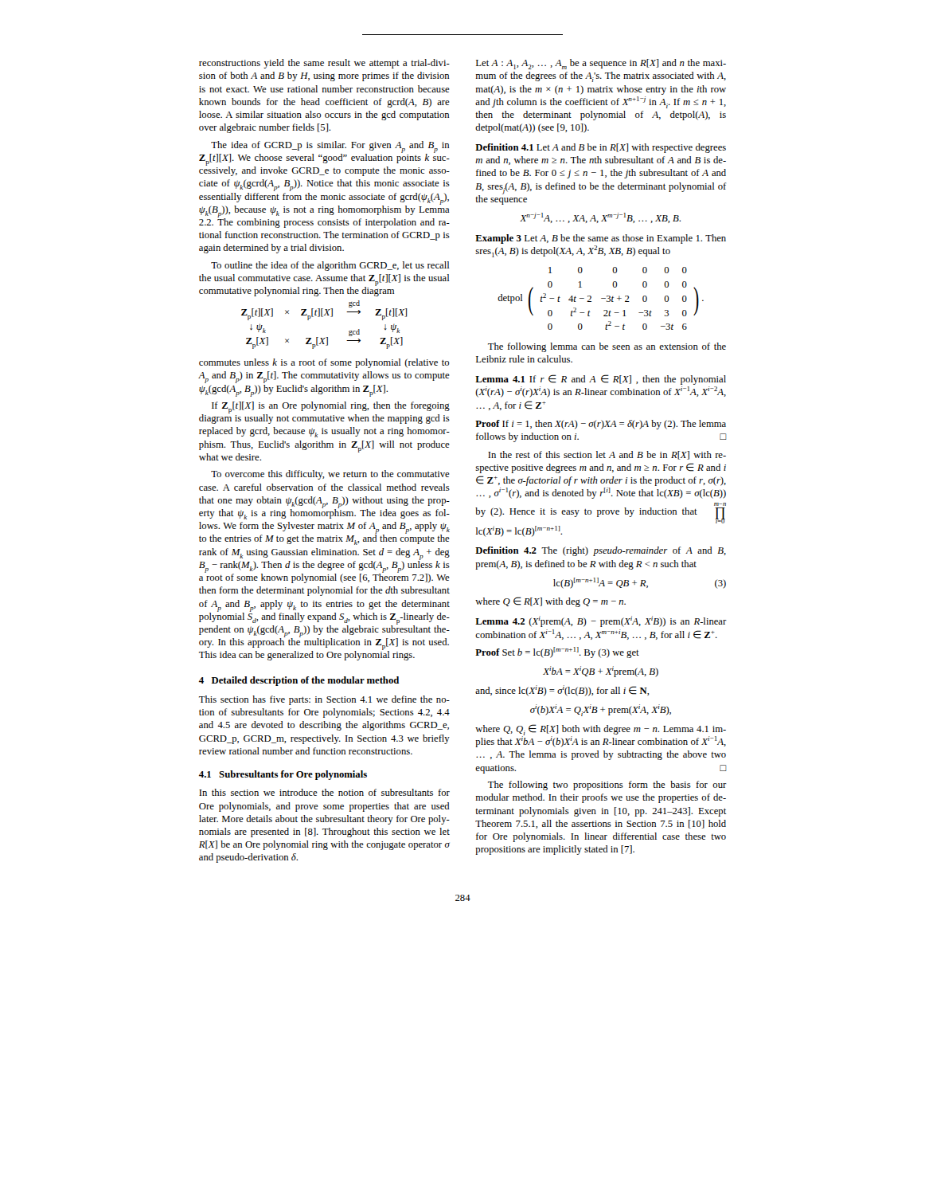reconstructions yield the same result we attempt a trial-division of both A and B by H, using more primes if the division is not exact. We use rational number reconstruction because known bounds for the head coefficient of gcrd(A, B) are loose. A similar situation also occurs in the gcd computation over algebraic number fields [5].
The idea of GCRD_p is similar. For given Ap and Bp in Zp[t][X]. We choose several “good” evaluation points k successively, and invoke GCRD_e to compute the monic associate of ψk(gcrd(Ap, Bp)). Notice that this monic associate is essentially different from the monic associate of gcrd(ψk(Ap), ψk(Bp)), because ψk is not a ring homomorphism by Lemma 2.2. The combining process consists of interpolation and rational function reconstruction. The termination of GCRD_p is again determined by a trial division.
To outline the idea of the algorithm GCRD_e, let us recall the usual commutative case. Assume that Zp[t][X] is the usual commutative polynomial ring. Then the diagram
| Z p [ t ][ X ] | × | Z p [ t ][ X ] | gcd ⟶ | Z p [ t ][ X ] |
| ↓ ψ k | | | | ↓ ψ k |
| Z p [ X ] | × | Z p [ X ] | gcd ⟶ | Z p [ X ] |
commutes unless k is a root of some polynomial (relative to Ap and Bp) in Zp[t]. The commutativity allows us to compute ψk(gcd(Ap, Bp)) by Euclid's algorithm in Zp[X].
If Zp[t][X] is an Ore polynomial ring, then the foregoing diagram is usually not commutative when the mapping gcd is replaced by gcrd, because ψk is usually not a ring homomorphism. Thus, Euclid's algorithm in Zp[X] will not produce what we desire.
To overcome this difficulty, we return to the commutative case. A careful observation of the classical method reveals that one may obtain ψk(gcd(Ap, Bp)) without using the property that ψk is a ring homomorphism. The idea goes as follows. We form the Sylvester matrix M of Ap and Bp, apply ψk to the entries of M to get the matrix Mk, and then compute the rank of Mk using Gaussian elimination. Set d = deg Ap + deg Bp − rank(Mk). Then d is the degree of gcd(Ap, Bp) unless k is a root of some known polynomial (see [6, Theorem 7.2]). We then form the determinant polynomial for the dth subresultant of Ap and Bp, apply ψk to its entries to get the determinant polynomial Sd, and finally expand Sd, which is Zp-linearly dependent on ψk(gcd(Ap, Bp)) by the algebraic subresultant theory. In this approach the multiplication in Zp[X] is not used. This idea can be generalized to Ore polynomial rings.
4 Detailed description of the modular method
This section has five parts: in Section 4.1 we define the notion of subresultants for Ore polynomials; Sections 4.2, 4.4 and 4.5 are devoted to describing the algorithms GCRD_e, GCRD_p, GCRD_m, respectively. In Section 4.3 we briefly review rational number and function reconstructions.
4.1 Subresultants for Ore polynomials
In this section we introduce the notion of subresultants for Ore polynomials, and prove some properties that are used later. More details about the subresultant theory for Ore polynomials are presented in [8]. Throughout this section we let R[X] be an Ore polynomial ring with the conjugate operator σ and pseudo-derivation δ.
Let A : A1, A2, … , Am be a sequence in R[X] and n the maximum of the degrees of the Ai's. The matrix associated with A, mat(A), is the m × (n + 1) matrix whose entry in the ith row and jth column is the coefficient of Xn+1−j in Ai. If m ≤ n + 1, then the determinant polynomial of A, detpol(A), is detpol(mat(A)) (see [9, 10]).
Definition 4.1 Let A and B be in R[X] with respective degrees m and n, where m ≥ n. The nth subresultant of A and B is defined to be B. For 0 ≤ j ≤ n − 1, the jth subresultant of A and B, sresj(A, B), is defined to be the determinant polynomial of the sequence
Xn−j−1A, … , XA, A, Xm−j−1B, … , XB, B.
Example 3 Let A, B be the same as those in Example 1. Then sres1(A, B) is detpol(XA, A, X2B, XB, B) equal to
detpol (
| 1 | 0 | 0 | 0 | 0 | 0 |
| 0 | 1 | 0 | 0 | 0 | 0 |
| t 2 − t | 4 t − 2 | −3 t + 2 | 0 | 0 | 0 |
| 0 | t 2 − t | 2 t − 1 | −3 t | 3 | 0 |
| 0 | 0 | t 2 − t | 0 | −3 t | 6 |
).
The following lemma can be seen as an extension of the Leibniz rule in calculus.
Lemma 4.1 If r ∈ R and A ∈ R[X] , then the polynomial (Xi(rA) − σi(r)XiA) is an R-linear combination of Xi−1A, Xi−2A, … , A, for i ∈ Z+
Proof If i = 1, then X(rA) − σ(r)XA = δ(r)A by (2). The lemma follows by induction on i. □
In the rest of this section let A and B be in R[X] with respective positive degrees m and n, and m ≥ n. For r ∈ R and i ∈ Z+, the σ-factorial of r with order i is the product of r, σ(r), … , σi−1(r), and is denoted by r[i]. Note that lc(XB) = σ(lc(B)) by (2). Hence it is easy to prove by induction that m−n∏i=0 lc(XiB) = lc(B)[m−n+1].
Definition 4.2 The (right) pseudo-remainder of A and B, prem(A, B), is defined to be R with deg R < n such that
lc(B)[m−n+1]A = QB + R,(3)
where Q ∈ R[X] with deg Q = m − n.
Lemma 4.2 (Xiprem(A, B) − prem(XiA, XiB)) is an R-linear combination of Xi−1A, … , A, Xm−n+iB, … , B, for all i ∈ Z+.
Proof Set b = lc(B)[m−n+1]. By (3) we get
XibA = XiQB + Xiprem(A, B)
and, since lc(XiB) = σi(lc(B)), for all i ∈ N,
σi(b)XiA = QiXiB + prem(XiA, XiB),
where Q, Qi ∈ R[X] both with degree m − n. Lemma 4.1 implies that XibA − σi(b)XiA is an R-linear combination of Xi−1A, … , A. The lemma is proved by subtracting the above two equations. □
The following two propositions form the basis for our modular method. In their proofs we use the properties of determinant polynomials given in [10, pp. 241–243]. Except Theorem 7.5.1, all the assertions in Section 7.5 in [10] hold for Ore polynomials. In linear differential case these two propositions are implicitly stated in [7].
284